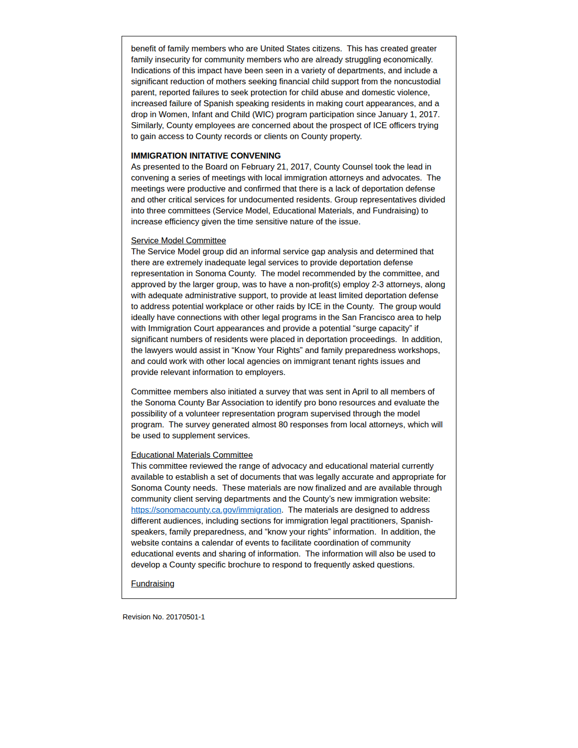benefit of family members who are United States citizens. This has created greater family insecurity for community members who are already struggling economically. Indications of this impact have been seen in a variety of departments, and include a significant reduction of mothers seeking financial child support from the noncustodial parent, reported failures to seek protection for child abuse and domestic violence, increased failure of Spanish speaking residents in making court appearances, and a drop in Women, Infant and Child (WIC) program participation since January 1, 2017. Similarly, County employees are concerned about the prospect of ICE officers trying to gain access to County records or clients on County property.
IMMIGRATION INITATIVE CONVENING
As presented to the Board on February 21, 2017, County Counsel took the lead in convening a series of meetings with local immigration attorneys and advocates. The meetings were productive and confirmed that there is a lack of deportation defense and other critical services for undocumented residents. Group representatives divided into three committees (Service Model, Educational Materials, and Fundraising) to increase efficiency given the time sensitive nature of the issue.
Service Model Committee
The Service Model group did an informal service gap analysis and determined that there are extremely inadequate legal services to provide deportation defense representation in Sonoma County. The model recommended by the committee, and approved by the larger group, was to have a non-profit(s) employ 2-3 attorneys, along with adequate administrative support, to provide at least limited deportation defense to address potential workplace or other raids by ICE in the County. The group would ideally have connections with other legal programs in the San Francisco area to help with Immigration Court appearances and provide a potential “surge capacity” if significant numbers of residents were placed in deportation proceedings. In addition, the lawyers would assist in “Know Your Rights” and family preparedness workshops, and could work with other local agencies on immigrant tenant rights issues and provide relevant information to employers.
Committee members also initiated a survey that was sent in April to all members of the Sonoma County Bar Association to identify pro bono resources and evaluate the possibility of a volunteer representation program supervised through the model program. The survey generated almost 80 responses from local attorneys, which will be used to supplement services.
Educational Materials Committee
This committee reviewed the range of advocacy and educational material currently available to establish a set of documents that was legally accurate and appropriate for Sonoma County needs. These materials are now finalized and are available through community client serving departments and the County’s new immigration website: https://sonomacounty.ca.gov/immigration. The materials are designed to address different audiences, including sections for immigration legal practitioners, Spanish-speakers, family preparedness, and “know your rights” information. In addition, the website contains a calendar of events to facilitate coordination of community educational events and sharing of information. The information will also be used to develop a County specific brochure to respond to frequently asked questions.
Fundraising
Revision No. 20170501-1